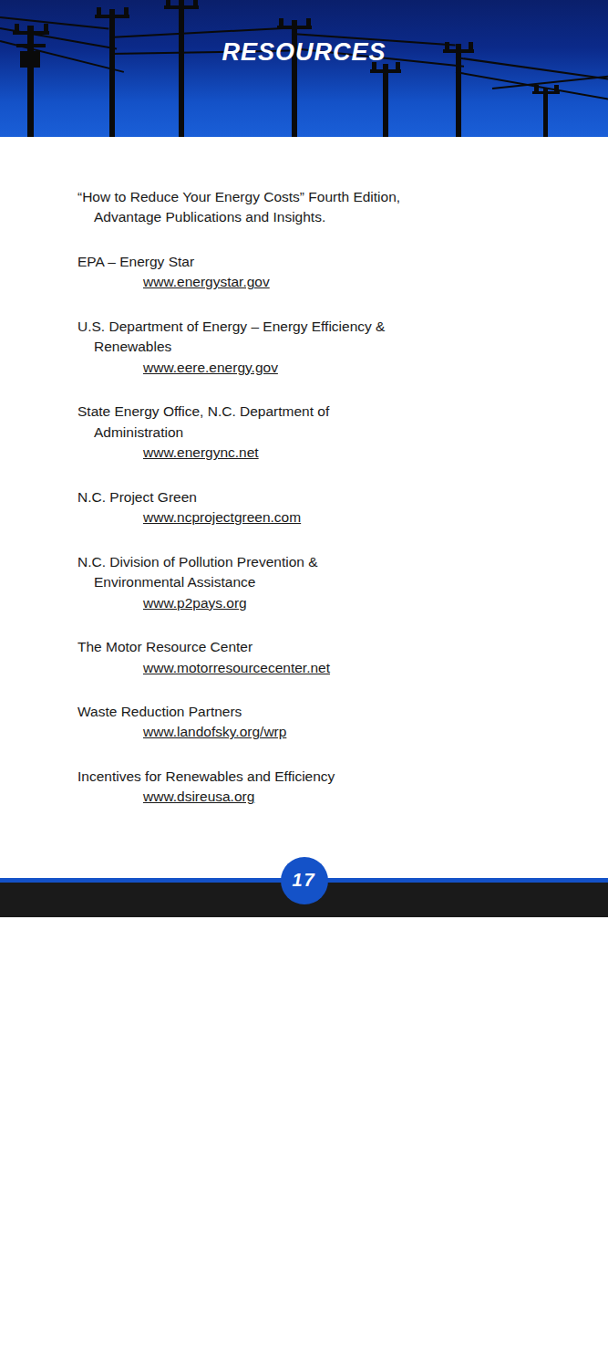RESOURCES
“How to Reduce Your Energy Costs” Fourth Edition, Advantage Publications and Insights.
EPA – Energy Star www.energystar.gov
U.S. Department of Energy – Energy Efficiency & Renewables www.eere.energy.gov
State Energy Office, N.C. Department of Administration www.energync.net
N.C. Project Green www.ncprojectgreen.com
N.C. Division of Pollution Prevention & Environmental Assistance www.p2pays.org
The Motor Resource Center www.motorresourcecenter.net
Waste Reduction Partners www.landofsky.org/wrp
Incentives for Renewables and Efficiency www.dsireusa.org
17